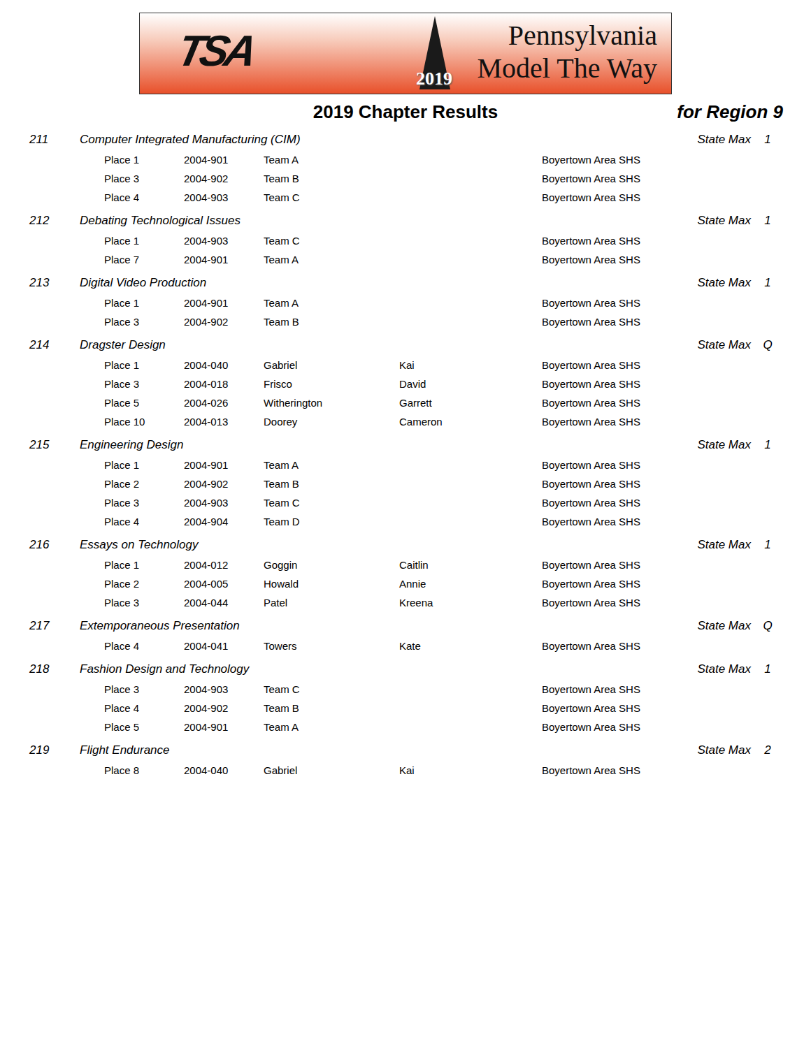TSA
2019
Pennsylvania
Model The Way
2019 Chapter Results for Region 9
| 211 | Computer Integrated Manufacturing (CIM) | State Max | 1 |
| | Place 1 | 2004-901 | Team A | | Boyertown Area SHS |
| | Place 3 | 2004-902 | Team B | | Boyertown Area SHS |
| | Place 4 | 2004-903 | Team C | | Boyertown Area SHS |
| 212 | Debating Technological Issues | State Max | 1 |
| | Place 1 | 2004-903 | Team C | | Boyertown Area SHS |
| | Place 7 | 2004-901 | Team A | | Boyertown Area SHS |
| 213 | Digital Video Production | State Max | 1 |
| | Place 1 | 2004-901 | Team A | | Boyertown Area SHS |
| | Place 3 | 2004-902 | Team B | | Boyertown Area SHS |
| 214 | Dragster Design | State Max | Q |
| | Place 1 | 2004-040 | Gabriel | Kai | Boyertown Area SHS |
| | Place 3 | 2004-018 | Frisco | David | Boyertown Area SHS |
| | Place 5 | 2004-026 | Witherington | Garrett | Boyertown Area SHS |
| | Place 10 | 2004-013 | Doorey | Cameron | Boyertown Area SHS |
| 215 | Engineering Design | State Max | 1 |
| | Place 1 | 2004-901 | Team A | | Boyertown Area SHS |
| | Place 2 | 2004-902 | Team B | | Boyertown Area SHS |
| | Place 3 | 2004-903 | Team C | | Boyertown Area SHS |
| | Place 4 | 2004-904 | Team D | | Boyertown Area SHS |
| 216 | Essays on Technology | State Max | 1 |
| | Place 1 | 2004-012 | Goggin | Caitlin | Boyertown Area SHS |
| | Place 2 | 2004-005 | Howald | Annie | Boyertown Area SHS |
| | Place 3 | 2004-044 | Patel | Kreena | Boyertown Area SHS |
| 217 | Extemporaneous Presentation | State Max | Q |
| | Place 4 | 2004-041 | Towers | Kate | Boyertown Area SHS |
| 218 | Fashion Design and Technology | State Max | 1 |
| | Place 3 | 2004-903 | Team C | | Boyertown Area SHS |
| | Place 4 | 2004-902 | Team B | | Boyertown Area SHS |
| | Place 5 | 2004-901 | Team A | | Boyertown Area SHS |
| 219 | Flight Endurance | State Max | 2 |
| | Place 8 | 2004-040 | Gabriel | Kai | Boyertown Area SHS |